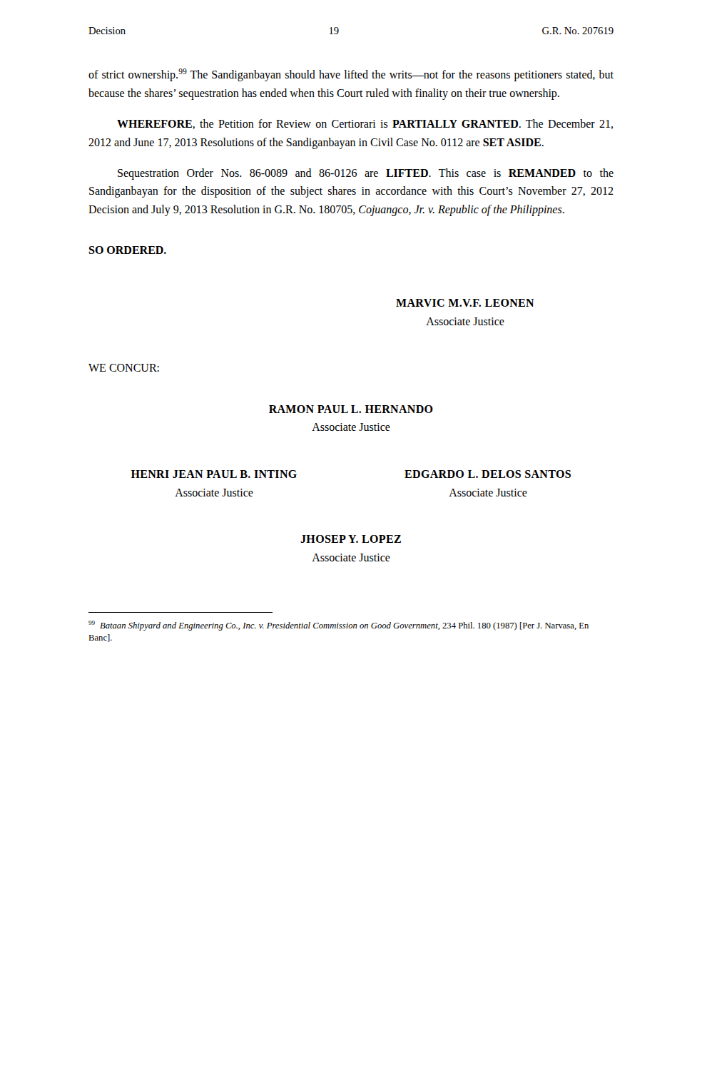Decision 19 G.R. No. 207619
of strict ownership.99 The Sandiganbayan should have lifted the writs—not for the reasons petitioners stated, but because the shares’ sequestration has ended when this Court ruled with finality on their true ownership.
WHEREFORE, the Petition for Review on Certiorari is PARTIALLY GRANTED. The December 21, 2012 and June 17, 2013 Resolutions of the Sandiganbayan in Civil Case No. 0112 are SET ASIDE.
Sequestration Order Nos. 86-0089 and 86-0126 are LIFTED. This case is REMANDED to the Sandiganbayan for the disposition of the subject shares in accordance with this Court’s November 27, 2012 Decision and July 9, 2013 Resolution in G.R. No. 180705, Cojuangco, Jr. v. Republic of the Philippines.
SO ORDERED.
MARVIC M.V.F. LEONEN
Associate Justice
WE CONCUR:
RAMON PAUL L. HERNANDO
Associate Justice
HENRI JEAN PAUL B. INTING
Associate Justice
EDGARDO L. DELOS SANTOS
Associate Justice
JHOSEP Y. LOPEZ
Associate Justice
99 Bataan Shipyard and Engineering Co., Inc. v. Presidential Commission on Good Government, 234 Phil. 180 (1987) [Per J. Narvasa, En Banc].